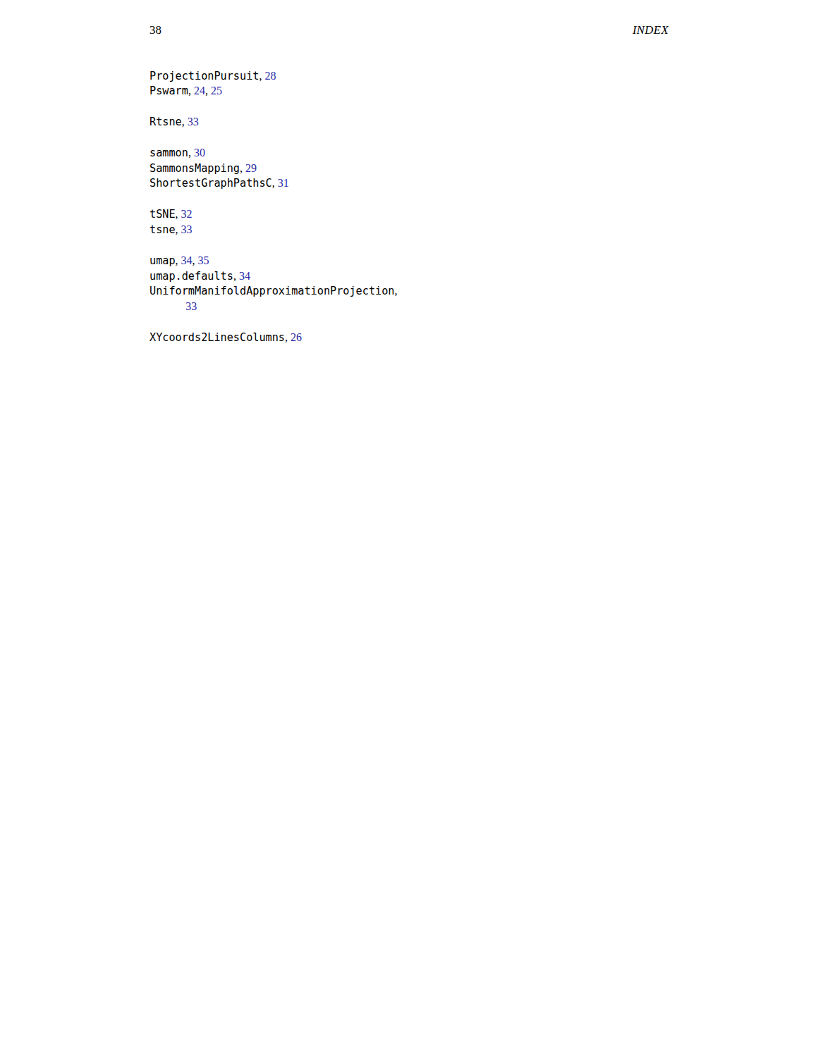38 INDEX
ProjectionPursuit, 28
Pswarm, 24, 25
Rtsne, 33
sammon, 30
SammonsMapping, 29
ShortestGraphPathsC, 31
tSNE, 32
tsne, 33
umap, 34, 35
umap.defaults, 34
UniformManifoldApproximationProjection, 33
XYcoords2LinesColumns, 26